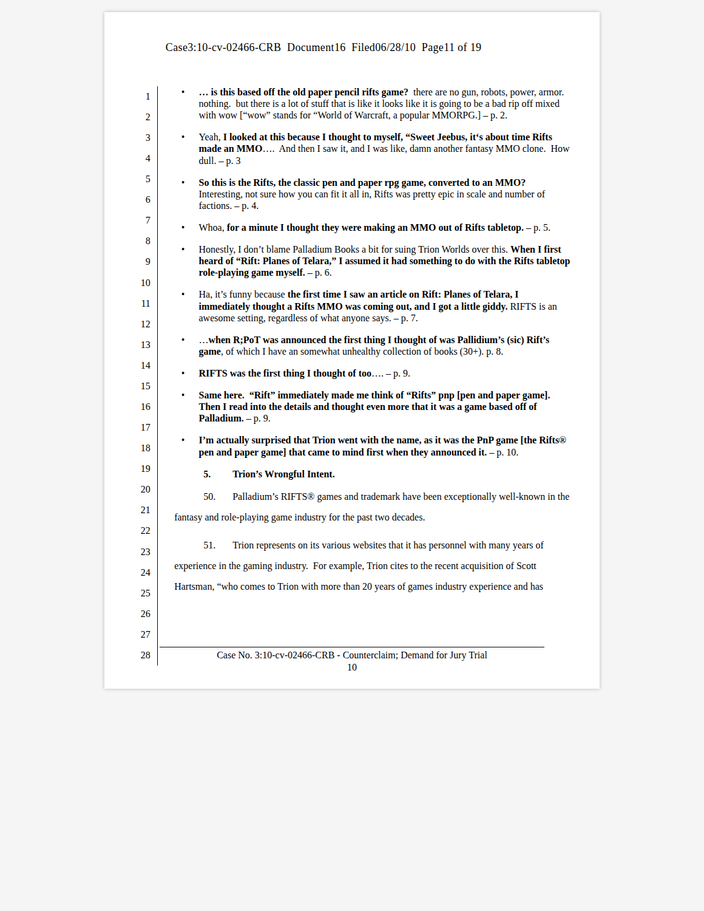Case3:10-cv-02466-CRB Document16 Filed06/28/10 Page11 of 19
1
2
3
4
5
6
7
8
9
10
11
12
13
14
15
16
17
18
19
20
21
22
23
24
25
26
27
28
… is this based off the old paper pencil rifts game? there are no gun, robots, power, armor. nothing. but there is a lot of stuff that is like it looks like it is going to be a bad rip off mixed with wow [“wow” stands for “World of Warcraft, a popular MMORPG.] – p. 2.
Yeah, I looked at this because I thought to myself, “Sweet Jeebus, it‘s about time Rifts made an MMO…. And then I saw it, and I was like, damn another fantasy MMO clone. How dull. – p. 3
So this is the Rifts, the classic pen and paper rpg game, converted to an MMO? Interesting, not sure how you can fit it all in, Rifts was pretty epic in scale and number of factions. – p. 4.
Whoa, for a minute I thought they were making an MMO out of Rifts tabletop. – p. 5.
Honestly, I don’t blame Palladium Books a bit for suing Trion Worlds over this. When I first heard of “Rift: Planes of Telara,” I assumed it had something to do with the Rifts tabletop role-playing game myself. – p. 6.
Ha, it’s funny because the first time I saw an article on Rift: Planes of Telara, I immediately thought a Rifts MMO was coming out, and I got a little giddy. RIFTS is an awesome setting, regardless of what anyone says. – p. 7.
…when R;PoT was announced the first thing I thought of was Pallidium’s (sic) Rift’s game, of which I have an somewhat unhealthy collection of books (30+). p. 8.
RIFTS was the first thing I thought of too…. – p. 9.
Same here. “Rift” immediately made me think of “Rifts” pnp [pen and paper game]. Then I read into the details and thought even more that it was a game based off of Palladium. – p. 9.
I’m actually surprised that Trion went with the name, as it was the PnP game [the Rifts® pen and paper game] that came to mind first when they announced it. – p. 10.
5. Trion’s Wrongful Intent.
50. Palladium’s RIFTS® games and trademark have been exceptionally well-known in the fantasy and role-playing game industry for the past two decades.
51. Trion represents on its various websites that it has personnel with many years of experience in the gaming industry. For example, Trion cites to the recent acquisition of Scott Hartsman, “who comes to Trion with more than 20 years of games industry experience and has
Case No. 3:10-cv-02466-CRB - Counterclaim; Demand for Jury Trial
10